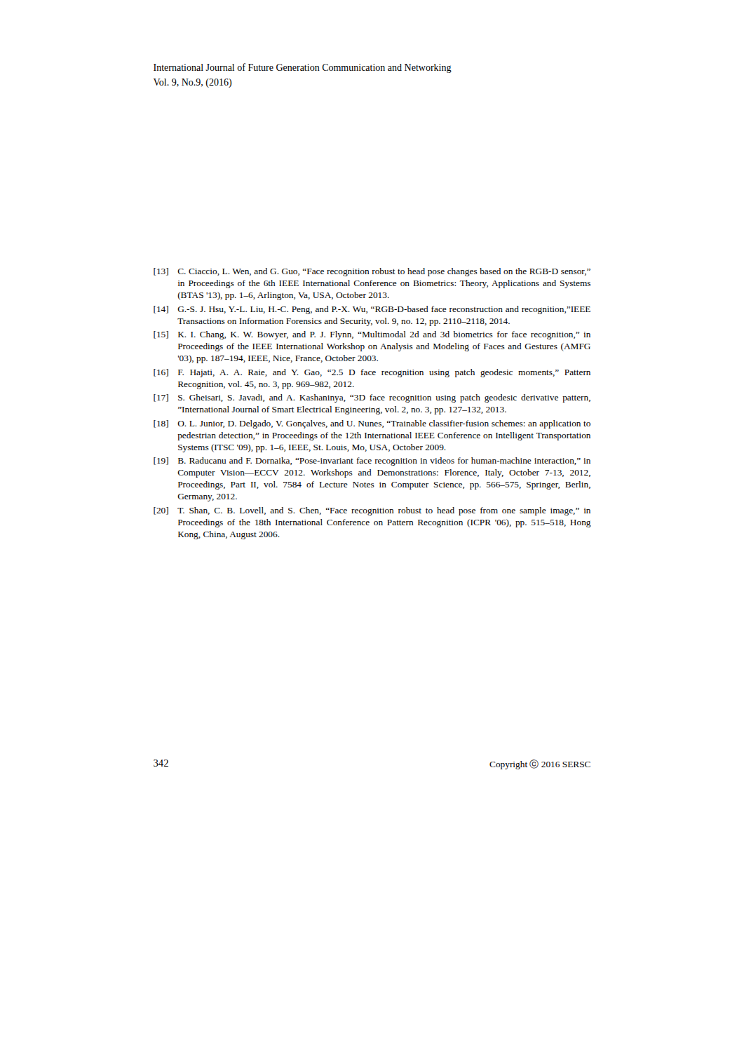International Journal of Future Generation Communication and Networking Vol. 9, No.9, (2016)
[13] C. Ciaccio, L. Wen, and G. Guo, “Face recognition robust to head pose changes based on the RGB-D sensor,” in Proceedings of the 6th IEEE International Conference on Biometrics: Theory, Applications and Systems (BTAS '13), pp. 1–6, Arlington, Va, USA, October 2013.
[14] G.-S. J. Hsu, Y.-L. Liu, H.-C. Peng, and P.-X. Wu, “RGB-D-based face reconstruction and recognition,”IEEE Transactions on Information Forensics and Security, vol. 9, no. 12, pp. 2110–2118, 2014.
[15] K. I. Chang, K. W. Bowyer, and P. J. Flynn, “Multimodal 2d and 3d biometrics for face recognition,” in Proceedings of the IEEE International Workshop on Analysis and Modeling of Faces and Gestures (AMFG '03), pp. 187–194, IEEE, Nice, France, October 2003.
[16] F. Hajati, A. A. Raie, and Y. Gao, “2.5 D face recognition using patch geodesic moments,” Pattern Recognition, vol. 45, no. 3, pp. 969–982, 2012.
[17] S. Gheisari, S. Javadi, and A. Kashaninya, “3D face recognition using patch geodesic derivative pattern, ”International Journal of Smart Electrical Engineering, vol. 2, no. 3, pp. 127–132, 2013.
[18] O. L. Junior, D. Delgado, V. Gonçalves, and U. Nunes, “Trainable classifier-fusion schemes: an application to pedestrian detection,” in Proceedings of the 12th International IEEE Conference on Intelligent Transportation Systems (ITSC '09), pp. 1–6, IEEE, St. Louis, Mo, USA, October 2009.
[19] B. Raducanu and F. Dornaika, “Pose-invariant face recognition in videos for human-machine interaction,” in Computer Vision—ECCV 2012. Workshops and Demonstrations: Florence, Italy, October 7-13, 2012, Proceedings, Part II, vol. 7584 of Lecture Notes in Computer Science, pp. 566–575, Springer, Berlin, Germany, 2012.
[20] T. Shan, C. B. Lovell, and S. Chen, “Face recognition robust to head pose from one sample image,” in Proceedings of the 18th International Conference on Pattern Recognition (ICPR '06), pp. 515–518, Hong Kong, China, August 2006.
342
Copyright ⓒ 2016 SERSC